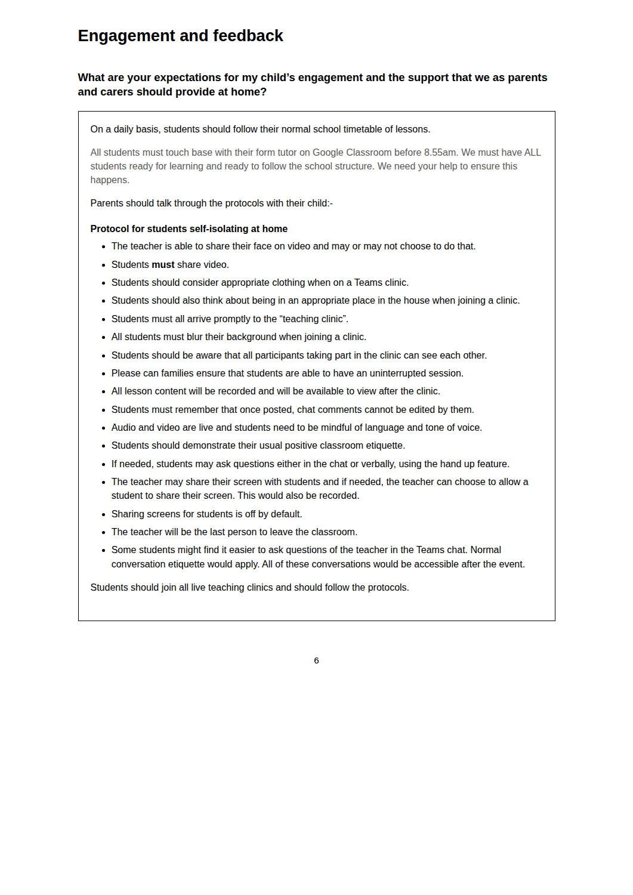Engagement and feedback
What are your expectations for my child’s engagement and the support that we as parents and carers should provide at home?
On a daily basis, students should follow their normal school timetable of lessons.
All students must touch base with their form tutor on Google Classroom before 8.55am. We must have ALL students ready for learning and ready to follow the school structure. We need your help to ensure this happens.
Parents should talk through the protocols with their child:-
Protocol for students self-isolating at home
The teacher is able to share their face on video and may or may not choose to do that.
Students must share video.
Students should consider appropriate clothing when on a Teams clinic.
Students should also think about being in an appropriate place in the house when joining a clinic.
Students must all arrive promptly to the “teaching clinic”.
All students must blur their background when joining a clinic.
Students should be aware that all participants taking part in the clinic can see each other.
Please can families ensure that students are able to have an uninterrupted session.
All lesson content will be recorded and will be available to view after the clinic.
Students must remember that once posted, chat comments cannot be edited by them.
Audio and video are live and students need to be mindful of language and tone of voice.
Students should demonstrate their usual positive classroom etiquette.
If needed, students may ask questions either in the chat or verbally, using the hand up feature.
The teacher may share their screen with students and if needed, the teacher can choose to allow a student to share their screen. This would also be recorded.
Sharing screens for students is off by default.
The teacher will be the last person to leave the classroom.
Some students might find it easier to ask questions of the teacher in the Teams chat. Normal conversation etiquette would apply. All of these conversations would be accessible after the event.
Students should join all live teaching clinics and should follow the protocols.
6